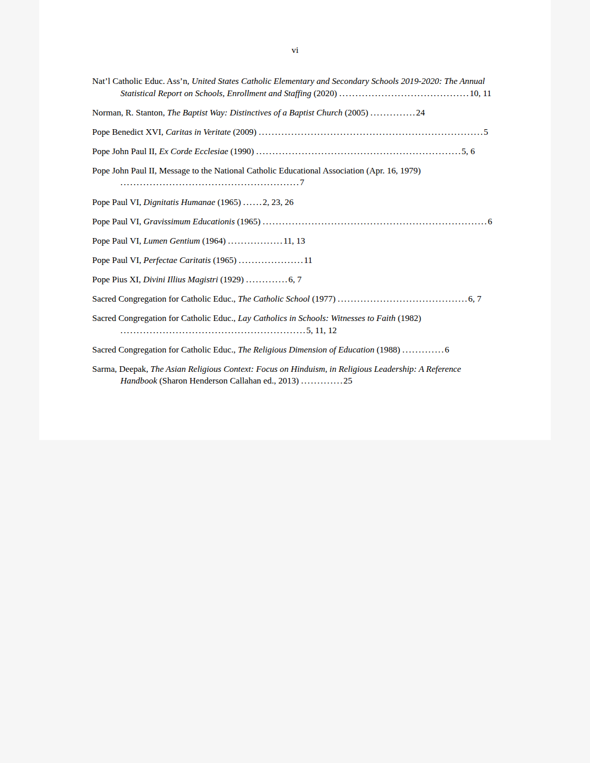vi
Nat’l Catholic Educ. Ass’n, United States Catholic Elementary and Secondary Schools 2019-2020: The Annual Statistical Report on Schools, Enrollment and Staffing (2020) ........................................ 10, 11
Norman, R. Stanton, The Baptist Way: Distinctives of a Baptist Church (2005) .............. 24
Pope Benedict XVI, Caritas in Veritate (2009) ..................................................................... 5
Pope John Paul II, Ex Corde Ecclesiae (1990) ............................................................... 5, 6
Pope John Paul II, Message to the National Catholic Educational Association (Apr. 16, 1979) ....................................................... 7
Pope Paul VI, Dignitatis Humanae (1965) ...... 2, 23, 26
Pope Paul VI, Gravissimum Educationis (1965) ..................................................................... 6
Pope Paul VI, Lumen Gentium (1964) ................. 11, 13
Pope Paul VI, Perfectae Caritatis (1965) .................... 11
Pope Pius XI, Divini Illius Magistri (1929) ............. 6, 7
Sacred Congregation for Catholic Educ., The Catholic School (1977) ........................................ 6, 7
Sacred Congregation for Catholic Educ., Lay Catholics in Schools: Witnesses to Faith (1982) ......................................................... 5, 11, 12
Sacred Congregation for Catholic Educ., The Religious Dimension of Education (1988) ............. 6
Sarma, Deepak, The Asian Religious Context: Focus on Hinduism, in Religious Leadership: A Reference Handbook (Sharon Henderson Callahan ed., 2013) ............. 25